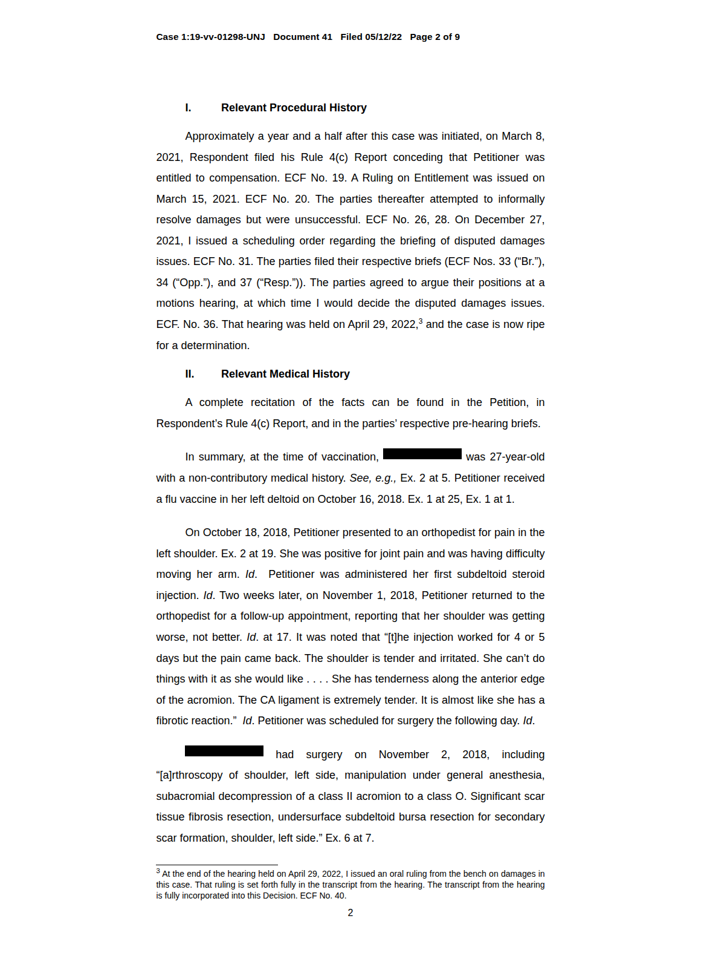Case 1:19-vv-01298-UNJ Document 41 Filed 05/12/22 Page 2 of 9
I. Relevant Procedural History
Approximately a year and a half after this case was initiated, on March 8, 2021, Respondent filed his Rule 4(c) Report conceding that Petitioner was entitled to compensation. ECF No. 19. A Ruling on Entitlement was issued on March 15, 2021. ECF No. 20. The parties thereafter attempted to informally resolve damages but were unsuccessful. ECF No. 26, 28. On December 27, 2021, I issued a scheduling order regarding the briefing of disputed damages issues. ECF No. 31. The parties filed their respective briefs (ECF Nos. 33 (“Br.”), 34 (“Opp.”), and 37 (“Resp.”)). The parties agreed to argue their positions at a motions hearing, at which time I would decide the disputed damages issues. ECF. No. 36. That hearing was held on April 29, 2022,3 and the case is now ripe for a determination.
II. Relevant Medical History
A complete recitation of the facts can be found in the Petition, in Respondent’s Rule 4(c) Report, and in the parties’ respective pre-hearing briefs.
In summary, at the time of vaccination, was 27-year-old with a non-contributory medical history. See, e.g., Ex. 2 at 5. Petitioner received a flu vaccine in her left deltoid on October 16, 2018. Ex. 1 at 25, Ex. 1 at 1.
On October 18, 2018, Petitioner presented to an orthopedist for pain in the left shoulder. Ex. 2 at 19. She was positive for joint pain and was having difficulty moving her arm. Id. Petitioner was administered her first subdeltoid steroid injection. Id. Two weeks later, on November 1, 2018, Petitioner returned to the orthopedist for a follow-up appointment, reporting that her shoulder was getting worse, not better. Id. at 17. It was noted that “[t]he injection worked for 4 or 5 days but the pain came back. The shoulder is tender and irritated. She can’t do things with it as she would like . . . . She has tenderness along the anterior edge of the acromion. The CA ligament is extremely tender. It is almost like she has a fibrotic reaction.” Id. Petitioner was scheduled for surgery the following day. Id.
had surgery on November 2, 2018, including “[a]rthroscopy of shoulder, left side, manipulation under general anesthesia, subacromial decompression of a class II acromion to a class O. Significant scar tissue fibrosis resection, undersurface subdeltoid bursa resection for secondary scar formation, shoulder, left side.” Ex. 6 at 7.
3 At the end of the hearing held on April 29, 2022, I issued an oral ruling from the bench on damages in this case. That ruling is set forth fully in the transcript from the hearing. The transcript from the hearing is fully incorporated into this Decision. ECF No. 40.
2